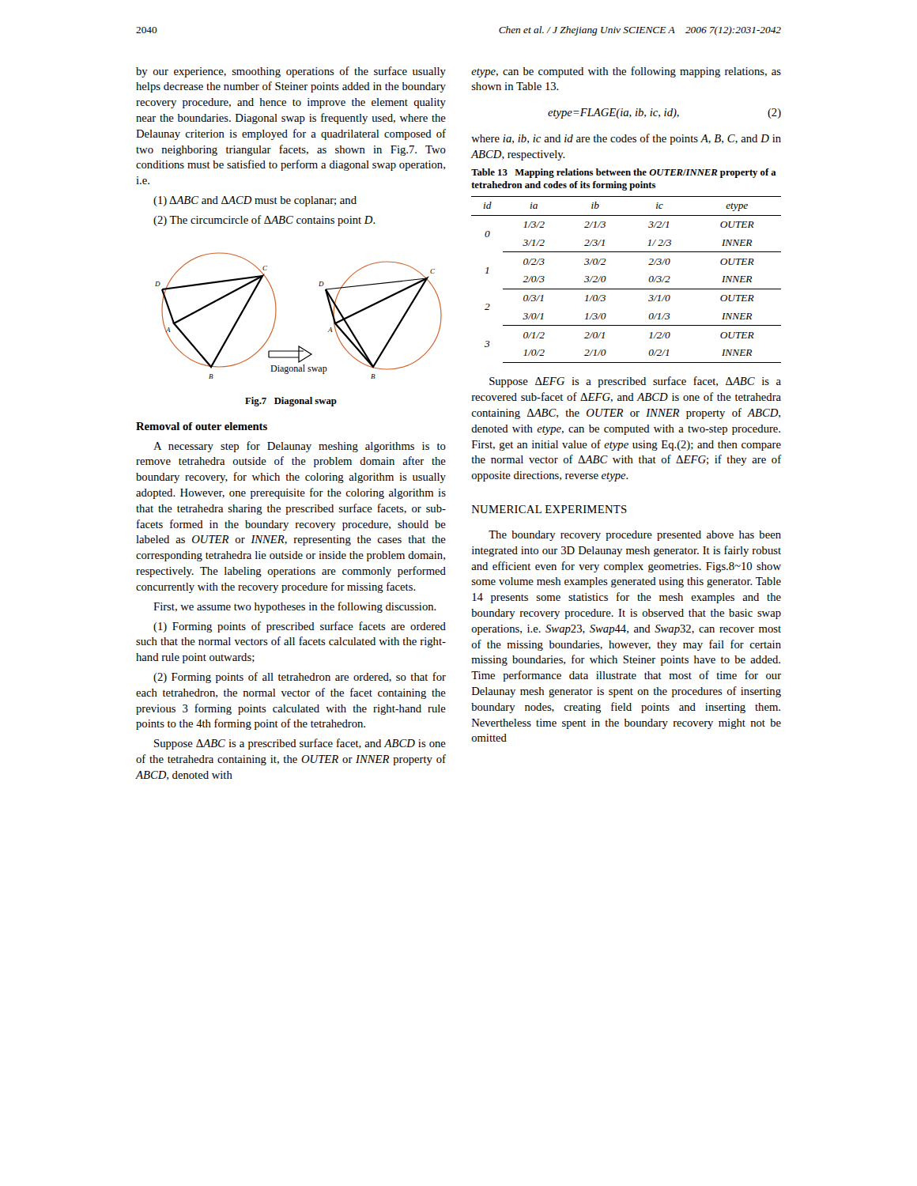2040 Chen et al. / J Zhejiang Univ SCIENCE A 2006 7(12):2031-2042
by our experience, smoothing operations of the surface usually helps decrease the number of Steiner points added in the boundary recovery procedure, and hence to improve the element quality near the boundaries. Diagonal swap is frequently used, where the Delaunay criterion is employed for a quadrilateral composed of two neighboring triangular facets, as shown in Fig.7. Two conditions must be satisfied to perform a diagonal swap operation, i.e.
(1) ΔABC and ΔACD must be coplanar; and
(2) The circumcircle of ΔABC contains point D.
C D A B Diagonal swap C D A B
Fig.7 Diagonal swap
Removal of outer elements
A necessary step for Delaunay meshing algorithms is to remove tetrahedra outside of the problem domain after the boundary recovery, for which the coloring algorithm is usually adopted. However, one prerequisite for the coloring algorithm is that the tetrahedra sharing the prescribed surface facets, or sub-facets formed in the boundary recovery procedure, should be labeled as OUTER or INNER, representing the cases that the corresponding tetrahedra lie outside or inside the problem domain, respectively. The labeling operations are commonly performed concurrently with the recovery procedure for missing facets.
First, we assume two hypotheses in the following discussion.
(1) Forming points of prescribed surface facets are ordered such that the normal vectors of all facets calculated with the right-hand rule point outwards;
(2) Forming points of all tetrahedron are ordered, so that for each tetrahedron, the normal vector of the facet containing the previous 3 forming points calculated with the right-hand rule points to the 4th forming point of the tetrahedron.
Suppose ΔABC is a prescribed surface facet, and ABCD is one of the tetrahedra containing it, the OUTER or INNER property of ABCD, denoted with
etype, can be computed with the following mapping relations, as shown in Table 13.
etype=FLAGE(ia, ib, ic, id), (2)
where ia, ib, ic and id are the codes of the points A, B, C, and D in ABCD, respectively.
Table 13 Mapping relations between the OUTER / INNER property of a tetrahedron and codes of its forming points
| id | ia | ib | ic | etype |
| --- | --- | --- | --- | --- |
| 0 | 1/3/2 | 2/1/3 | 3/2/1 | OUTER |
| 3/1/2 | 2/3/1 | 1/ 2/3 | INNER |
| 1 | 0/2/3 | 3/0/2 | 2/3/0 | OUTER |
| 2/0/3 | 3/2/0 | 0/3/2 | INNER |
| 2 | 0/3/1 | 1/0/3 | 3/1/0 | OUTER |
| 3/0/1 | 1/3/0 | 0/1/3 | INNER |
| 3 | 0/1/2 | 2/0/1 | 1/2/0 | OUTER |
| 1/0/2 | 2/1/0 | 0/2/1 | INNER |
Suppose ΔEFG is a prescribed surface facet, ΔABC is a recovered sub-facet of ΔEFG, and ABCD is one of the tetrahedra containing ΔABC, the OUTER or INNER property of ABCD, denoted with etype, can be computed with a two-step procedure. First, get an initial value of etype using Eq.(2); and then compare the normal vector of ΔABC with that of ΔEFG; if they are of opposite directions, reverse etype.
Numerical experiments
The boundary recovery procedure presented above has been integrated into our 3D Delaunay mesh generator. It is fairly robust and efficient even for very complex geometries. Figs.8~10 show some volume mesh examples generated using this generator. Table 14 presents some statistics for the mesh examples and the boundary recovery procedure. It is observed that the basic swap operations, i.e. Swap23, Swap44, and Swap32, can recover most of the missing boundaries, however, they may fail for certain missing boundaries, for which Steiner points have to be added. Time performance data illustrate that most of time for our Delaunay mesh generator is spent on the procedures of inserting boundary nodes, creating field points and inserting them. Nevertheless time spent in the boundary recovery might not be omitted